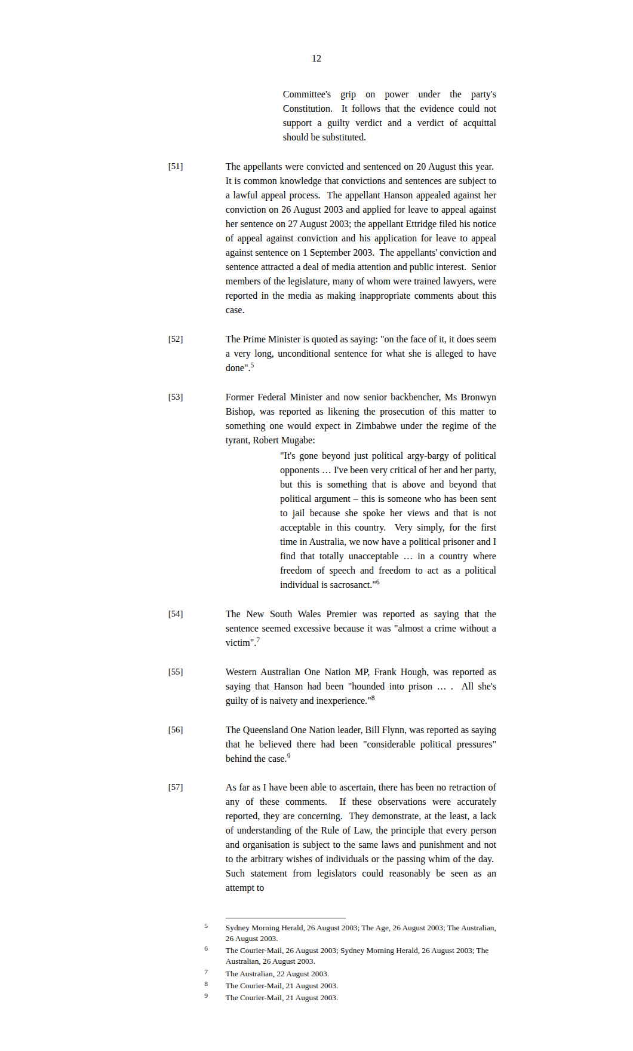12
Committee's grip on power under the party's Constitution. It follows that the evidence could not support a guilty verdict and a verdict of acquittal should be substituted.
[51]
The appellants were convicted and sentenced on 20 August this year. It is common knowledge that convictions and sentences are subject to a lawful appeal process. The appellant Hanson appealed against her conviction on 26 August 2003 and applied for leave to appeal against her sentence on 27 August 2003; the appellant Ettridge filed his notice of appeal against conviction and his application for leave to appeal against sentence on 1 September 2003. The appellants' conviction and sentence attracted a deal of media attention and public interest. Senior members of the legislature, many of whom were trained lawyers, were reported in the media as making inappropriate comments about this case.
[52]
The Prime Minister is quoted as saying: "on the face of it, it does seem a very long, unconditional sentence for what she is alleged to have done".5
[53]
Former Federal Minister and now senior backbencher, Ms Bronwyn Bishop, was reported as likening the prosecution of this matter to something one would expect in Zimbabwe under the regime of the tyrant, Robert Mugabe:
"It's gone beyond just political argy-bargy of political opponents … I've been very critical of her and her party, but this is something that is above and beyond that political argument – this is someone who has been sent to jail because she spoke her views and that is not acceptable in this country. Very simply, for the first time in Australia, we now have a political prisoner and I find that totally unacceptable … in a country where freedom of speech and freedom to act as a political individual is sacrosanct."6
[54]
The New South Wales Premier was reported as saying that the sentence seemed excessive because it was "almost a crime without a victim".7
[55]
Western Australian One Nation MP, Frank Hough, was reported as saying that Hanson had been "hounded into prison … . All she's guilty of is naivety and inexperience."8
[56]
The Queensland One Nation leader, Bill Flynn, was reported as saying that he believed there had been "considerable political pressures" behind the case.9
[57]
As far as I have been able to ascertain, there has been no retraction of any of these comments. If these observations were accurately reported, they are concerning. They demonstrate, at the least, a lack of understanding of the Rule of Law, the principle that every person and organisation is subject to the same laws and punishment and not to the arbitrary wishes of individuals or the passing whim of the day. Such statement from legislators could reasonably be seen as an attempt to
5
Sydney Morning Herald, 26 August 2003; The Age, 26 August 2003; The Australian, 26 August 2003.
6
The Courier-Mail, 26 August 2003; Sydney Morning Herald, 26 August 2003; The Australian, 26 August 2003.
7
The Australian, 22 August 2003.
8
The Courier-Mail, 21 August 2003.
9
The Courier-Mail, 21 August 2003.